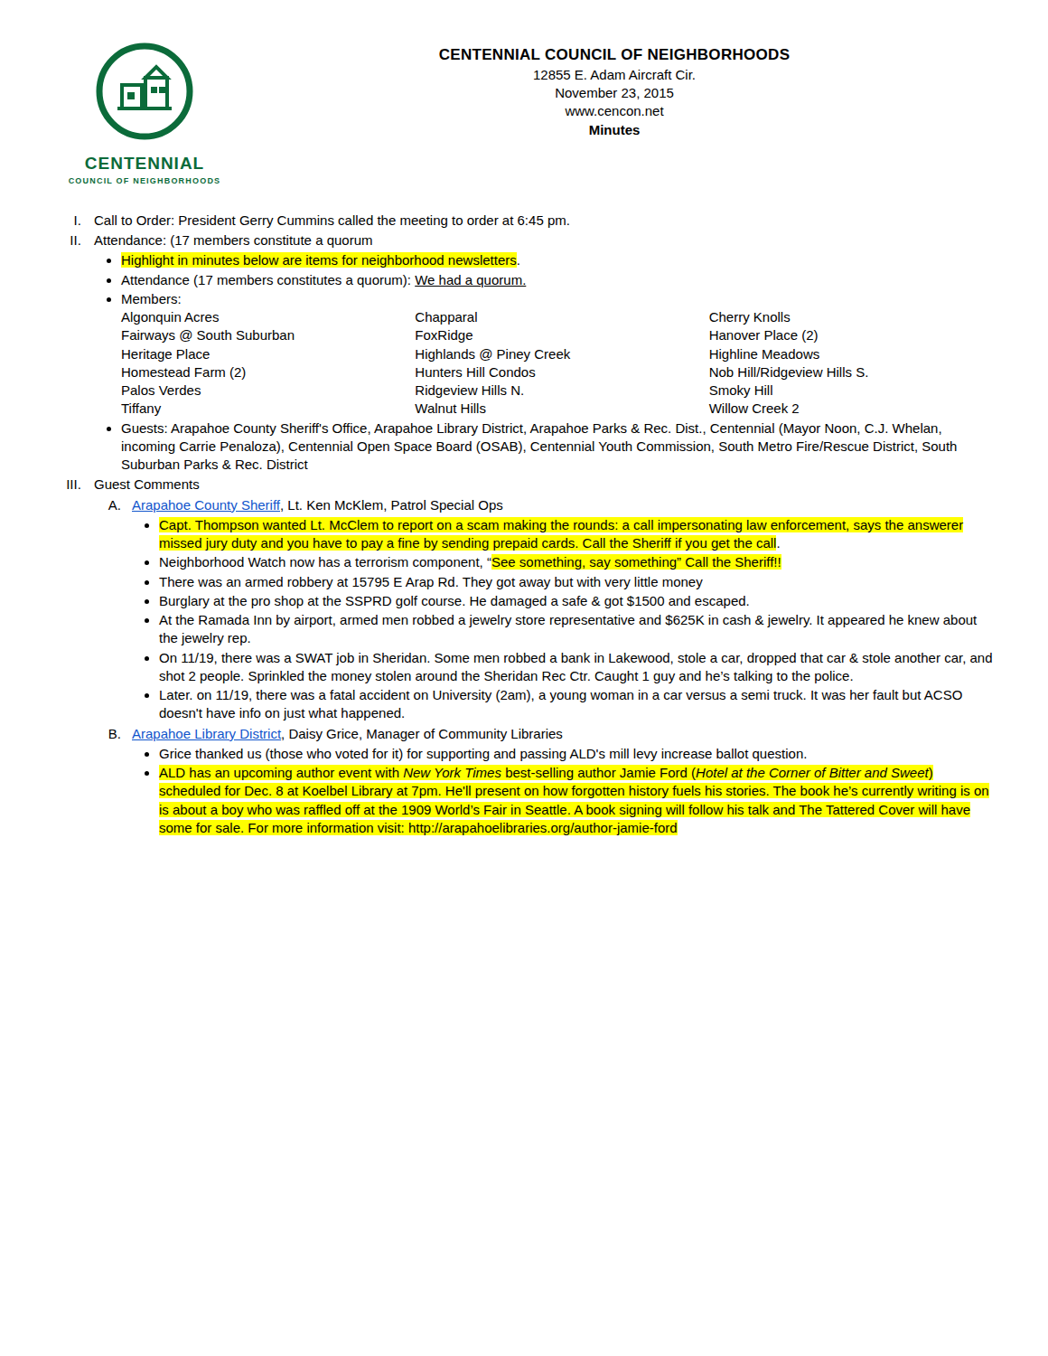CENTENNIAL COUNCIL OF NEIGHBORHOODS
CENTENNIAL COUNCIL OF NEIGHBORHOODS
12855 E. Adam Aircraft Cir.
November 23, 2015
www.cencon.net
Minutes
Call to Order: President Gerry Cummins called the meeting to order at 6:45 pm.
Attendance: (17 members constitute a quorum
Highlight in minutes below are items for neighborhood newsletters.
Attendance (17 members constitutes a quorum): We had a quorum.
Members:
Algonquin Acres Chapparal Cherry Knolls Fairways @ South Suburban FoxRidge Hanover Place (2) Heritage Place Highlands @ Piney Creek Highline Meadows Homestead Farm (2) Hunters Hill Condos Nob Hill/Ridgeview Hills S. Palos Verdes Ridgeview Hills N. Smoky Hill Tiffany Walnut Hills Willow Creek 2
Guests: Arapahoe County Sheriff's Office, Arapahoe Library District, Arapahoe Parks & Rec. Dist., Centennial (Mayor Noon, C.J. Whelan, incoming Carrie Penaloza), Centennial Open Space Board (OSAB), Centennial Youth Commission, South Metro Fire/Rescue District, South Suburban Parks & Rec. District
Guest Comments
Arapahoe County Sheriff, Lt. Ken McKlem, Patrol Special Ops
Capt. Thompson wanted Lt. McClem to report on a scam making the rounds: a call impersonating law enforcement, says the answerer missed jury duty and you have to pay a fine by sending prepaid cards. Call the Sheriff if you get the call.
Neighborhood Watch now has a terrorism component, “See something, say something” Call the Sheriff!!
There was an armed robbery at 15795 E Arap Rd. They got away but with very little money
Burglary at the pro shop at the SSPRD golf course. He damaged a safe & got $1500 and escaped.
At the Ramada Inn by airport, armed men robbed a jewelry store representative and $625K in cash & jewelry. It appeared he knew about the jewelry rep.
On 11/19, there was a SWAT job in Sheridan. Some men robbed a bank in Lakewood, stole a car, dropped that car & stole another car, and shot 2 people. Sprinkled the money stolen around the Sheridan Rec Ctr. Caught 1 guy and he’s talking to the police.
Later. on 11/19, there was a fatal accident on University (2am), a young woman in a car versus a semi truck. It was her fault but ACSO doesn't have info on just what happened.
Arapahoe Library District, Daisy Grice, Manager of Community Libraries
Grice thanked us (those who voted for it) for supporting and passing ALD's mill levy increase ballot question.
ALD has an upcoming author event with New York Times best-selling author Jamie Ford (Hotel at the Corner of Bitter and Sweet) scheduled for Dec. 8 at Koelbel Library at 7pm. He'll present on how forgotten history fuels his stories. The book he’s currently writing is on is about a boy who was raffled off at the 1909 World’s Fair in Seattle. A book signing will follow his talk and The Tattered Cover will have some for sale. For more information visit: http://arapahoelibraries.org/author-jamie-ford